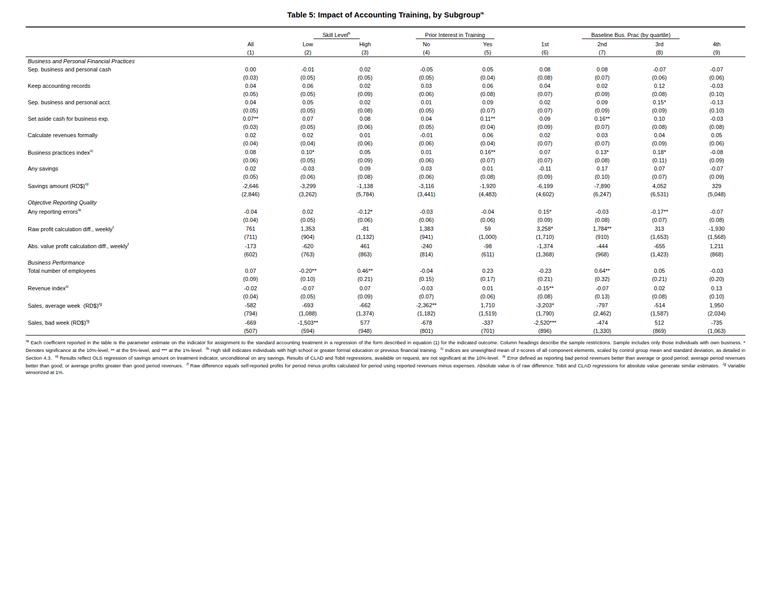Table 5: Impact of Accounting Training, by Subgroup/a
| | | Skill Level b | Prior Interest in Training | Baseline Bus. Prac (by quartile) |
| | All | Low | High | No | Yes | 1st | 2nd | 3rd | 4th |
| | (1) | (2) | (3) | (4) | (5) | (6) | (7) | (8) | (9) |
| Business and Personal Financial Practices | |
| Sep. business and personal cash | 0.00 | -0.01 | 0.02 | -0.05 | 0.05 | 0.08 | 0.08 | -0.07 | -0.07 |
| | (0.03) | (0.05) | (0.05) | (0.05) | (0.04) | (0.08) | (0.07) | (0.06) | (0.06) |
| Keep accounting records | 0.04 | 0.06 | 0.02 | 0.03 | 0.06 | 0.04 | 0.02 | 0.12 | -0.03 |
| | (0.05) | (0.05) | (0.09) | (0.06) | (0.08) | (0.07) | (0.09) | (0.08) | (0.10) |
| Sep. business and personal acct. | 0.04 | 0.05 | 0.02 | 0.01 | 0.09 | 0.02 | 0.09 | 0.15* | -0.13 |
| | (0.05) | (0.05) | (0.08) | (0.05) | (0.07) | (0.07) | (0.09) | (0.09) | (0.10) |
| Set aside cash for business exp. | 0.07** | 0.07 | 0.08 | 0.04 | 0.11** | 0.09 | 0.16** | 0.10 | -0.03 |
| | (0.03) | (0.05) | (0.06) | (0.05) | (0.04) | (0.09) | (0.07) | (0.08) | (0.08) |
| Calculate revenues formally | 0.02 | 0.02 | 0.01 | -0.01 | 0.06 | 0.02 | 0.03 | 0.04 | 0.05 |
| | (0.04) | (0.04) | (0.06) | (0.06) | (0.04) | (0.07) | (0.07) | (0.09) | (0.06) |
| Business practices index /c | 0.08 | 0.10* | 0.05 | 0.01 | 0.16** | 0.07 | 0.13* | 0.18* | -0.08 |
| | (0.06) | (0.05) | (0.09) | (0.06) | (0.07) | (0.07) | (0.08) | (0.11) | (0.09) |
| Any savings | 0.02 | -0.03 | 0.09 | 0.03 | 0.01 | -0.11 | 0.17 | 0.07 | -0.07 |
| | (0.05) | (0.06) | (0.08) | (0.06) | (0.08) | (0.09) | (0.10) | (0.07) | (0.09) |
| Savings amount (RD$) /d | -2,646 | -3,299 | -1,138 | -3,116 | -1,920 | -6,199 | -7,890 | 4,052 | 329 |
| | (2,846) | (3,262) | (5,784) | (3,441) | (4,483) | (4,602) | (6,247) | (6,531) | (5,048) |
| Objective Reporting Quality | |
| Any reporting errors /e | -0.04 | 0.02 | -0.12* | -0.03 | -0.04 | 0.15* | -0.03 | -0.17** | -0.07 |
| | (0.04) | (0.05) | (0.06) | (0.06) | (0.06) | (0.09) | (0.08) | (0.07) | (0.08) |
| Raw profit calculation diff., weekly f | 761 | 1,353 | -81 | 1,383 | 59 | 3,258* | 1,784** | 313 | -1,930 |
| | (711) | (904) | (1,132) | (941) | (1,000) | (1,710) | (910) | (1,653) | (1,568) |
| Abs. value profit calculation diff., weekly f | -173 | -620 | 461 | -240 | -98 | -1,374 | -444 | -655 | 1,211 |
| | (602) | (763) | (863) | (814) | (611) | (1,368) | (968) | (1,423) | (868) |
| Business Performance | |
| Total number of employees | 0.07 | -0.20** | 0.46** | -0.04 | 0.23 | -0.23 | 0.64** | 0.05 | -0.03 |
| | (0.09) | (0.10) | (0.21) | (0.15) | (0.17) | (0.21) | (0.32) | (0.21) | (0.20) |
| Revenue index /c | -0.02 | -0.07 | 0.07 | -0.03 | 0.01 | -0.15** | -0.07 | 0.02 | 0.13 |
| | (0.04) | (0.05) | (0.09) | (0.07) | (0.06) | (0.08) | (0.13) | (0.08) | (0.10) |
| Sales, average week (RD$) /g | -582 | -693 | -662 | -2,362** | 1,710 | -3,203* | -797 | -514 | 1,950 |
| | (794) | (1,088) | (1,374) | (1,182) | (1,519) | (1,790) | (2,462) | (1,587) | (2,034) |
| Sales, bad week (RD$) /g | -669 | -1,503** | 577 | -678 | -337 | -2,520*** | -474 | 512 | -735 |
| | (507) | (594) | (948) | (801) | (701) | (896) | (1,330) | (869) | (1,063) |
/a Each coefficient reported in the table is the parameter estimate on the indicator for assignment to the standard accounting treatment in a regression of the form described in equation (1) for the indicated outcome. Column headings describe the sample restrictions. Sample includes only those individuals with own business. * Denotes significance at the 10%-level, ** at the 5%-level, and *** at the 1%-level. /b High skill indicates individuals with high school or greater formal education or previous financial training. /c Indices are unweighted mean of z-scores of all component elements, scaled by control group mean and standard deviation, as detailed in Section 4.3. /d Results reflect OLS regression of savings amount on treatment indicator, unconditional on any savings. Results of CLAD and Tobit regressions, available on request, are not significant at the 10%-level. /e Error defined as reporting bad period revenues better than average or good period; average period revenues better than good; or average profits greater than good period revenues. /f Raw difference equals self-reported profits for period minus profits calculated for period using reported revenues minus expenses. Absolute value is of raw difference. Tobit and CLAD regressions for absolute value generate similar estimates. /g Variable winsorized at 1%.